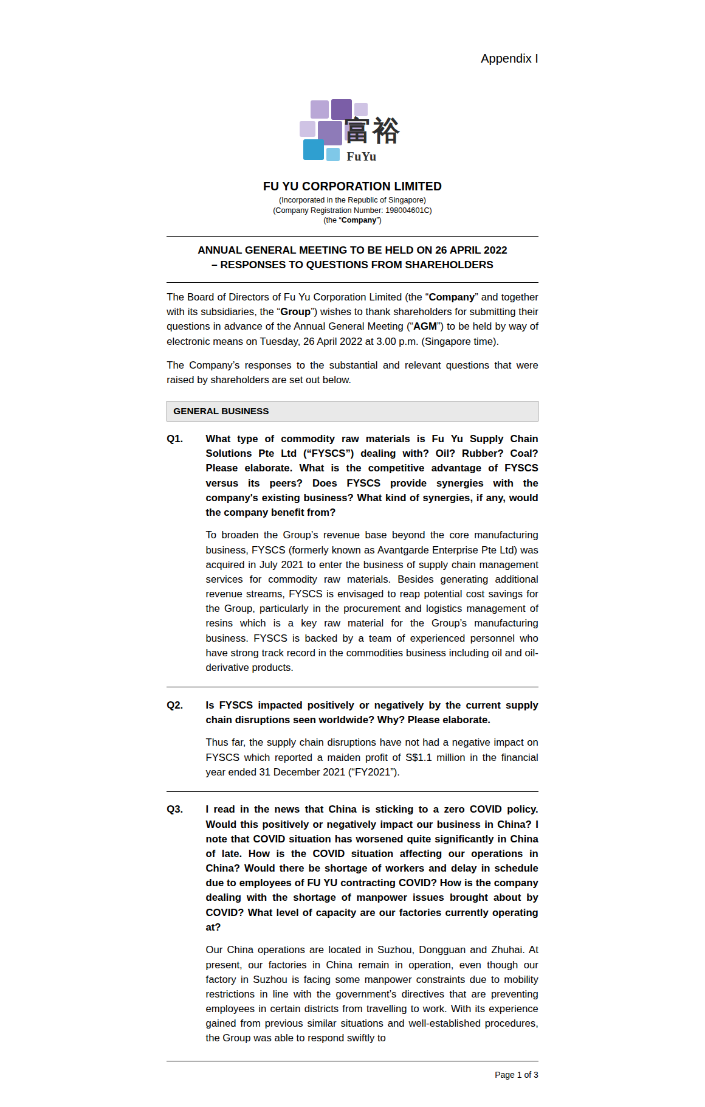Appendix I
富裕 FuYu
FU YU CORPORATION LIMITED
(Incorporated in the Republic of Singapore)
(Company Registration Number: 198004601C)
(the “Company”)
ANNUAL GENERAL MEETING TO BE HELD ON 26 APRIL 2022
– RESPONSES TO QUESTIONS FROM SHAREHOLDERS
The Board of Directors of Fu Yu Corporation Limited (the “Company” and together with its subsidiaries, the “Group”) wishes to thank shareholders for submitting their questions in advance of the Annual General Meeting (“AGM”) to be held by way of electronic means on Tuesday, 26 April 2022 at 3.00 p.m. (Singapore time).
The Company’s responses to the substantial and relevant questions that were raised by shareholders are set out below.
GENERAL BUSINESS
Q1.
What type of commodity raw materials is Fu Yu Supply Chain Solutions Pte Ltd (“FYSCS”) dealing with? Oil? Rubber? Coal? Please elaborate. What is the competitive advantage of FYSCS versus its peers? Does FYSCS provide synergies with the company's existing business? What kind of synergies, if any, would the company benefit from?
To broaden the Group’s revenue base beyond the core manufacturing business, FYSCS (formerly known as Avantgarde Enterprise Pte Ltd) was acquired in July 2021 to enter the business of supply chain management services for commodity raw materials. Besides generating additional revenue streams, FYSCS is envisaged to reap potential cost savings for the Group, particularly in the procurement and logistics management of resins which is a key raw material for the Group’s manufacturing business. FYSCS is backed by a team of experienced personnel who have strong track record in the commodities business including oil and oil-derivative products.
Q2.
Is FYSCS impacted positively or negatively by the current supply chain disruptions seen worldwide? Why? Please elaborate.
Thus far, the supply chain disruptions have not had a negative impact on FYSCS which reported a maiden profit of S$1.1 million in the financial year ended 31 December 2021 (“FY2021”).
Q3.
I read in the news that China is sticking to a zero COVID policy. Would this positively or negatively impact our business in China? I note that COVID situation has worsened quite significantly in China of late. How is the COVID situation affecting our operations in China? Would there be shortage of workers and delay in schedule due to employees of FU YU contracting COVID? How is the company dealing with the shortage of manpower issues brought about by COVID? What level of capacity are our factories currently operating at?
Our China operations are located in Suzhou, Dongguan and Zhuhai. At present, our factories in China remain in operation, even though our factory in Suzhou is facing some manpower constraints due to mobility restrictions in line with the government’s directives that are preventing employees in certain districts from travelling to work. With its experience gained from previous similar situations and well-established procedures, the Group was able to respond swiftly to
Page 1 of 3